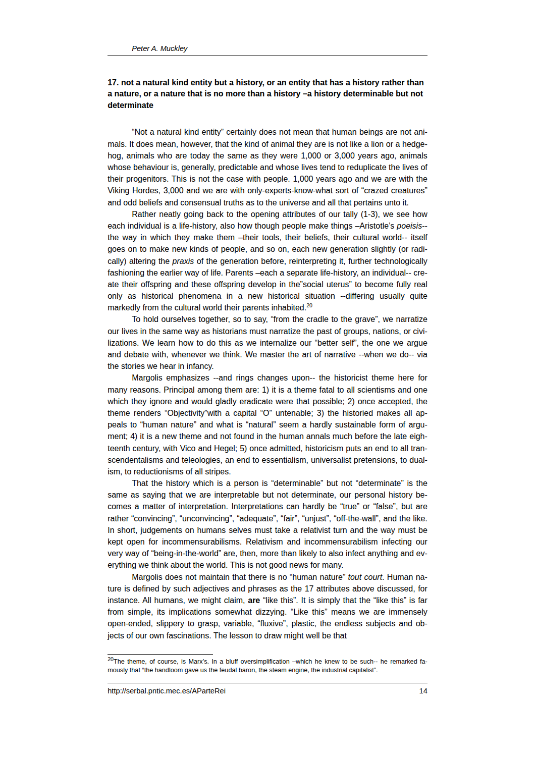Peter A. Muckley
17. not a natural kind entity but a history, or an entity that has a history rather than a nature, or a nature that is no more than a history –a history determinable but not determinate
“Not a natural kind entity” certainly does not mean that human beings are not animals. It does mean, however, that the kind of animal they are is not like a lion or a hedgehog, animals who are today the same as they were 1,000 or 3,000 years ago, animals whose behaviour is, generally, predictable and whose lives tend to reduplicate the lives of their progenitors. This is not the case with people. 1,000 years ago and we are with the Viking Hordes, 3,000 and we are with only-experts-know-what sort of “crazed creatures” and odd beliefs and consensual truths as to the universe and all that pertains unto it.
Rather neatly going back to the opening attributes of our tally (1-3), we see how each individual is a life-history, also how though people make things –Aristotle’s poeisis-- the way in which they make them –their tools, their beliefs, their cultural world-- itself goes on to make new kinds of people, and so on, each new generation slightly (or radically) altering the praxis of the generation before, reinterpreting it, further technologically fashioning the earlier way of life. Parents –each a separate life-history, an individual-- create their offspring and these offspring develop in the”social uterus” to become fully real only as historical phenomena in a new historical situation --differing usually quite markedly from the cultural world their parents inhabited.20
To hold ourselves together, so to say, “from the cradle to the grave”, we narratize our lives in the same way as historians must narratize the past of groups, nations, or civilizations. We learn how to do this as we internalize our “better self”, the one we argue and debate with, whenever we think. We master the art of narrative --when we do-- via the stories we hear in infancy.
Margolis emphasizes --and rings changes upon-- the historicist theme here for many reasons. Principal among them are: 1) it is a theme fatal to all scientisms and one which they ignore and would gladly eradicate were that possible; 2) once accepted, the theme renders “Objectivity”with a capital “O” untenable; 3) the historied makes all appeals to “human nature” and what is “natural” seem a hardly sustainable form of argument; 4) it is a new theme and not found in the human annals much before the late eighteenth century, with Vico and Hegel; 5) once admitted, historicism puts an end to all transcendentalisms and teleologies, an end to essentialism, universalist pretensions, to dualism, to reductionisms of all stripes.
That the history which is a person is “determinable” but not “determinate” is the same as saying that we are interpretable but not determinate, our personal history becomes a matter of interpretation. Interpretations can hardly be “true” or “false”, but are rather “convincing”, “unconvincing”, “adequate”, “fair”, “unjust”, “off-the-wall”, and the like. In short, judgements on humans selves must take a relativist turn and the way must be kept open for incommensurabilisms. Relativism and incommensurabilism infecting our very way of “being-in-the-world” are, then, more than likely to also infect anything and everything we think about the world. This is not good news for many.
Margolis does not maintain that there is no “human nature” tout court. Human nature is defined by such adjectives and phrases as the 17 attributes above discussed, for instance. All humans, we might claim, are “like this”. It is simply that the “like this” is far from simple, its implications somewhat dizzying. “Like this” means we are immensely open-ended, slippery to grasp, variable, “fluxive”, plastic, the endless subjects and objects of our own fascinations. The lesson to draw might well be that
20The theme, of course, is Marx’s. In a bluff oversimplification –which he knew to be such-- he remarked famously that “the handloom gave us the feudal baron, the steam engine, the industrial capitalist”.
http://serbal.pntic.mec.es/AParteRei 14